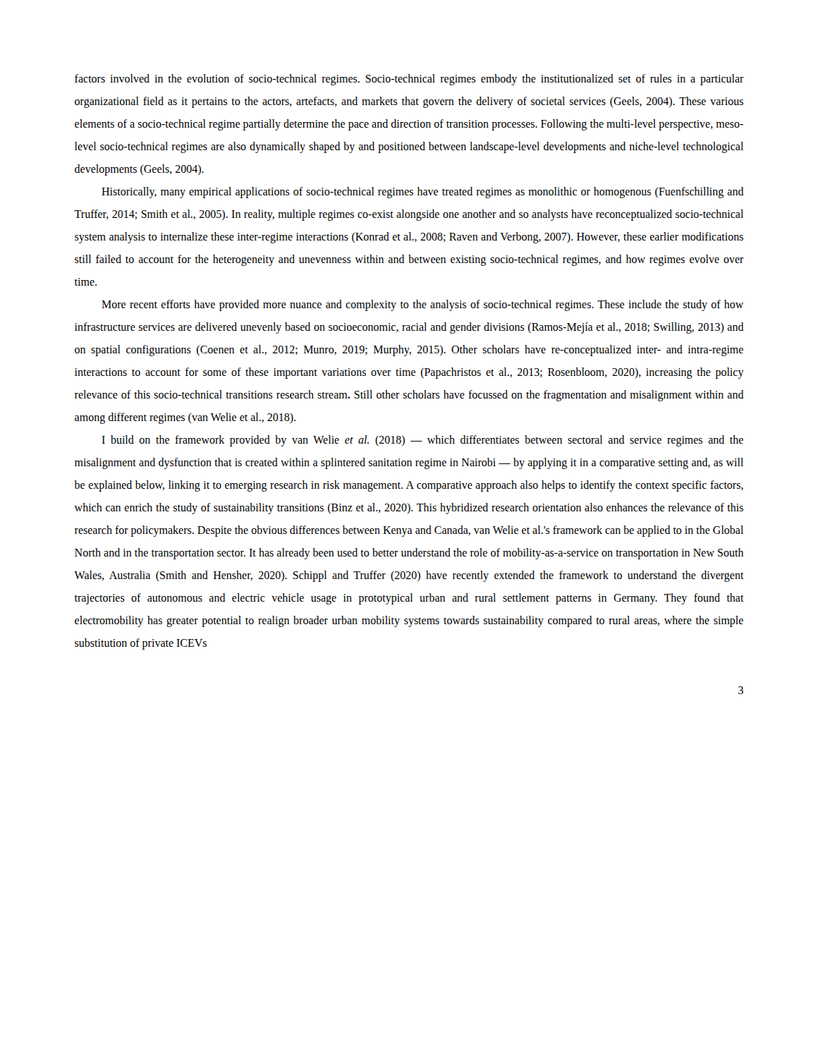factors involved in the evolution of socio-technical regimes. Socio-technical regimes embody the institutionalized set of rules in a particular organizational field as it pertains to the actors, artefacts, and markets that govern the delivery of societal services (Geels, 2004). These various elements of a socio-technical regime partially determine the pace and direction of transition processes. Following the multi-level perspective, meso-level socio-technical regimes are also dynamically shaped by and positioned between landscape-level developments and niche-level technological developments (Geels, 2004).
Historically, many empirical applications of socio-technical regimes have treated regimes as monolithic or homogenous (Fuenfschilling and Truffer, 2014; Smith et al., 2005). In reality, multiple regimes co-exist alongside one another and so analysts have reconceptualized socio-technical system analysis to internalize these inter-regime interactions (Konrad et al., 2008; Raven and Verbong, 2007). However, these earlier modifications still failed to account for the heterogeneity and unevenness within and between existing socio-technical regimes, and how regimes evolve over time.
More recent efforts have provided more nuance and complexity to the analysis of socio-technical regimes. These include the study of how infrastructure services are delivered unevenly based on socioeconomic, racial and gender divisions (Ramos-Mejía et al., 2018; Swilling, 2013) and on spatial configurations (Coenen et al., 2012; Munro, 2019; Murphy, 2015). Other scholars have re-conceptualized inter- and intra-regime interactions to account for some of these important variations over time (Papachristos et al., 2013; Rosenbloom, 2020), increasing the policy relevance of this socio-technical transitions research stream. Still other scholars have focussed on the fragmentation and misalignment within and among different regimes (van Welie et al., 2018).
I build on the framework provided by van Welie et al. (2018) — which differentiates between sectoral and service regimes and the misalignment and dysfunction that is created within a splintered sanitation regime in Nairobi — by applying it in a comparative setting and, as will be explained below, linking it to emerging research in risk management. A comparative approach also helps to identify the context specific factors, which can enrich the study of sustainability transitions (Binz et al., 2020). This hybridized research orientation also enhances the relevance of this research for policymakers. Despite the obvious differences between Kenya and Canada, van Welie et al.'s framework can be applied to in the Global North and in the transportation sector. It has already been used to better understand the role of mobility-as-a-service on transportation in New South Wales, Australia (Smith and Hensher, 2020). Schippl and Truffer (2020) have recently extended the framework to understand the divergent trajectories of autonomous and electric vehicle usage in prototypical urban and rural settlement patterns in Germany. They found that electromobility has greater potential to realign broader urban mobility systems towards sustainability compared to rural areas, where the simple substitution of private ICEVs
3